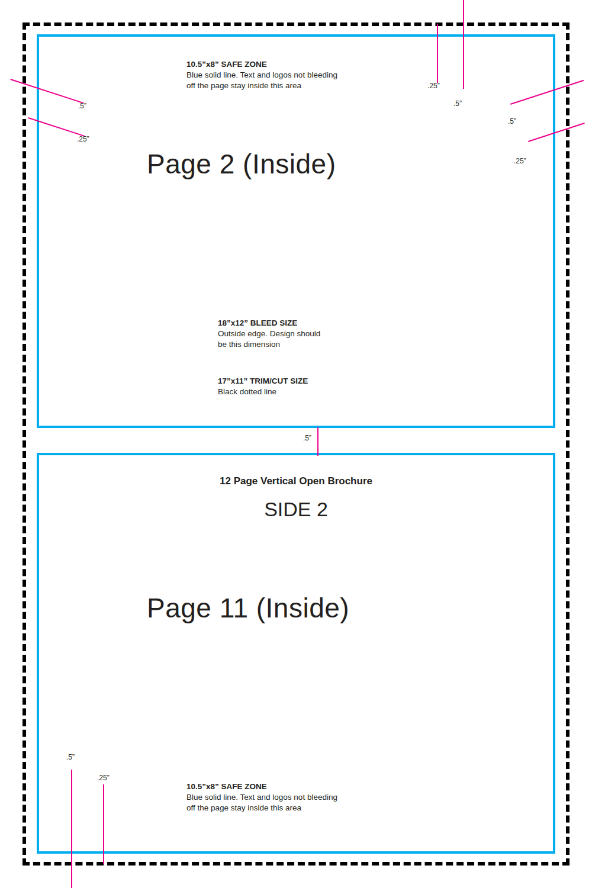10.5”x8” SAFE ZONE
Blue solid line. Text and logos not bleeding
off the page stay inside this area
Page 2 (Inside)
18”x12” BLEED SIZE
Outside edge. Design should
be this dimension
17”x11” TRIM/CUT SIZE
Black dotted line
12 Page Vertical Open Brochure SIDE 2
Page 11 (Inside)
10.5”x8” SAFE ZONE
Blue solid line. Text and logos not bleeding
off the page stay inside this area
.5”
.25”
.5”
.25”
.5”
.25”
.5”
.5”
.25”